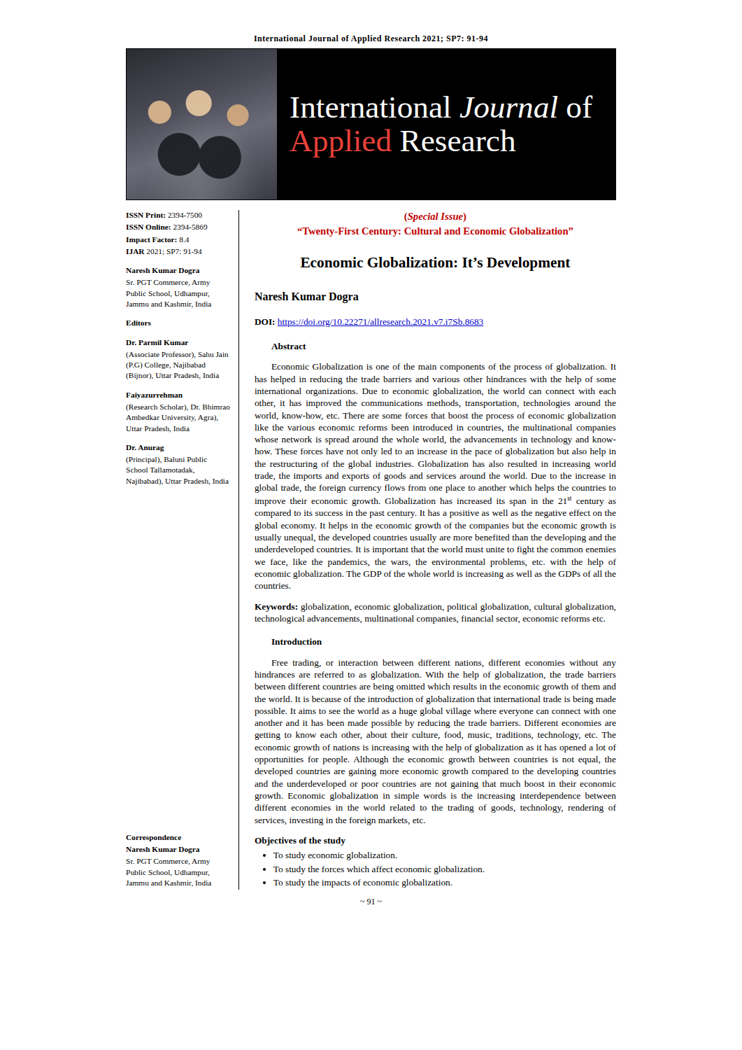International Journal of Applied Research 2021; SP7: 91-94
International Journal of Applied Research
ISSN Print: 2394-7500
ISSN Online: 2394-5869
Impact Factor: 8.4
IJAR 2021; SP7: 91-94
Naresh Kumar Dogra
Sr. PGT Commerce, Army Public School, Udhampur, Jammu and Kashmir, India
Editors
Dr. Parmil Kumar
(Associate Professor), Sahu Jain (P.G) College, Najibabad (Bijnor), Uttar Pradesh, India
Faiyazurrehman
(Research Scholar), Dr. Bhimrao Ambedkar University, Agra), Uttar Pradesh, India
Dr. Anurag
(Principal), Baluni Public School Tallamotadak, Najibabad), Uttar Pradesh, India
Correspondence
Naresh Kumar Dogra
Sr. PGT Commerce, Army Public School, Udhampur, Jammu and Kashmir, India
(Special Issue)
“Twenty-First Century: Cultural and Economic Globalization”
Economic Globalization: It’s Development
Naresh Kumar Dogra
DOI: https://doi.org/10.22271/allresearch.2021.v7.i7Sb.8683
Abstract
Economic Globalization is one of the main components of the process of globalization. It has helped in reducing the trade barriers and various other hindrances with the help of some international organizations. Due to economic globalization, the world can connect with each other, it has improved the communications methods, transportation, technologies around the world, know-how, etc. There are some forces that boost the process of economic globalization like the various economic reforms been introduced in countries, the multinational companies whose network is spread around the whole world, the advancements in technology and know-how. These forces have not only led to an increase in the pace of globalization but also help in the restructuring of the global industries. Globalization has also resulted in increasing world trade, the imports and exports of goods and services around the world. Due to the increase in global trade, the foreign currency flows from one place to another which helps the countries to improve their economic growth. Globalization has increased its span in the 21st century as compared to its success in the past century. It has a positive as well as the negative effect on the global economy. It helps in the economic growth of the companies but the economic growth is usually unequal, the developed countries usually are more benefited than the developing and the underdeveloped countries. It is important that the world must unite to fight the common enemies we face, like the pandemics, the wars, the environmental problems, etc. with the help of economic globalization. The GDP of the whole world is increasing as well as the GDPs of all the countries.
Keywords: globalization, economic globalization, political globalization, cultural globalization, technological advancements, multinational companies, financial sector, economic reforms etc.
Introduction
Free trading, or interaction between different nations, different economies without any hindrances are referred to as globalization. With the help of globalization, the trade barriers between different countries are being omitted which results in the economic growth of them and the world. It is because of the introduction of globalization that international trade is being made possible. It aims to see the world as a huge global village where everyone can connect with one another and it has been made possible by reducing the trade barriers. Different economies are getting to know each other, about their culture, food, music, traditions, technology, etc. The economic growth of nations is increasing with the help of globalization as it has opened a lot of opportunities for people. Although the economic growth between countries is not equal, the developed countries are gaining more economic growth compared to the developing countries and the underdeveloped or poor countries are not gaining that much boost in their economic growth. Economic globalization in simple words is the increasing interdependence between different economies in the world related to the trading of goods, technology, rendering of services, investing in the foreign markets, etc.
Objectives of the study
To study economic globalization.
To study the forces which affect economic globalization.
To study the impacts of economic globalization.
~ 91 ~